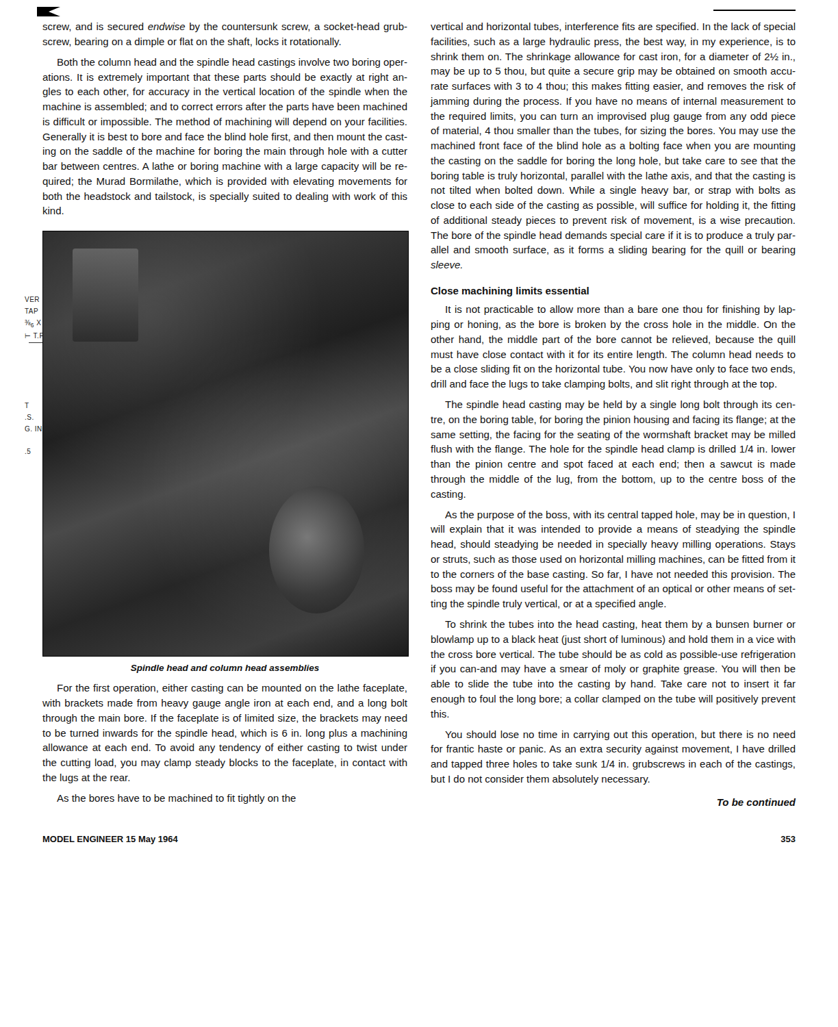VER
TAP
⅜6 X 26
⊢ T.P.I.
¼" ½"
T
.S.
G. INC.
.5
screw, and is secured endwise by the countersunk screw, a socket-head grubscrew, bearing on a dimple or flat on the shaft, locks it rotationally.
Both the column head and the spindle head castings involve two boring operations. It is extremely important that these parts should be exactly at right angles to each other, for accuracy in the vertical location of the spindle when the machine is assembled; and to correct errors after the parts have been machined is difficult or impossible. The method of machining will depend on your facilities. Generally it is best to bore and face the blind hole first, and then mount the casting on the saddle of the machine for boring the main through hole with a cutter bar between centres. A lathe or boring machine with a large capacity will be required; the Murad Bormilathe, which is provided with elevating movements for both the headstock and tailstock, is specially suited to dealing with work of this kind.
Spindle head and column head assemblies
For the first operation, either casting can be mounted on the lathe faceplate, with brackets made from heavy gauge angle iron at each end, and a long bolt through the main bore. If the faceplate is of limited size, the brackets may need to be turned inwards for the spindle head, which is 6 in. long plus a machining allowance at each end. To avoid any tendency of either casting to twist under the cutting load, you may clamp steady blocks to the faceplate, in contact with the lugs at the rear.
As the bores have to be machined to fit tightly on the
vertical and horizontal tubes, interference fits are specified. In the lack of special facilities, such as a large hydraulic press, the best way, in my experience, is to shrink them on. The shrinkage allowance for cast iron, for a diameter of 2½ in., may be up to 5 thou, but quite a secure grip may be obtained on smooth accurate surfaces with 3 to 4 thou; this makes fitting easier, and removes the risk of jamming during the process. If you have no means of internal measurement to the required limits, you can turn an improvised plug gauge from any odd piece of material, 4 thou smaller than the tubes, for sizing the bores. You may use the machined front face of the blind hole as a bolting face when you are mounting the casting on the saddle for boring the long hole, but take care to see that the boring table is truly horizontal, parallel with the lathe axis, and that the casting is not tilted when bolted down. While a single heavy bar, or strap with bolts as close to each side of the casting as possible, will suffice for holding it, the fitting of additional steady pieces to prevent risk of movement, is a wise precaution. The bore of the spindle head demands special care if it is to produce a truly parallel and smooth surface, as it forms a sliding bearing for the quill or bearing sleeve.
Close machining limits essential
It is not practicable to allow more than a bare one thou for finishing by lapping or honing, as the bore is broken by the cross hole in the middle. On the other hand, the middle part of the bore cannot be relieved, because the quill must have close contact with it for its entire length. The column head needs to be a close sliding fit on the horizontal tube. You now have only to face two ends, drill and face the lugs to take clamping bolts, and slit right through at the top.
The spindle head casting may be held by a single long bolt through its centre, on the boring table, for boring the pinion housing and facing its flange; at the same setting, the facing for the seating of the wormshaft bracket may be milled flush with the flange. The hole for the spindle head clamp is drilled 1/4 in. lower than the pinion centre and spot faced at each end; then a sawcut is made through the middle of the lug, from the bottom, up to the centre boss of the casting.
As the purpose of the boss, with its central tapped hole, may be in question, I will explain that it was intended to provide a means of steadying the spindle head, should steadying be needed in specially heavy milling operations. Stays or struts, such as those used on horizontal milling machines, can be fitted from it to the corners of the base casting. So far, I have not needed this provision. The boss may be found useful for the attachment of an optical or other means of setting the spindle truly vertical, or at a specified angle.
To shrink the tubes into the head casting, heat them by a bunsen burner or blowlamp up to a black heat (just short of luminous) and hold them in a vice with the cross bore vertical. The tube should be as cold as possible-use refrigeration if you can-and may have a smear of moly or graphite grease. You will then be able to slide the tube into the casting by hand. Take care not to insert it far enough to foul the long bore; a collar clamped on the tube will positively prevent this.
You should lose no time in carrying out this operation, but there is no need for frantic haste or panic. As an extra security against movement, I have drilled and tapped three holes to take sunk 1/4 in. grubscrews in each of the castings, but I do not consider them absolutely necessary.
To be continued
MODEL ENGINEER 15 May 1964
353